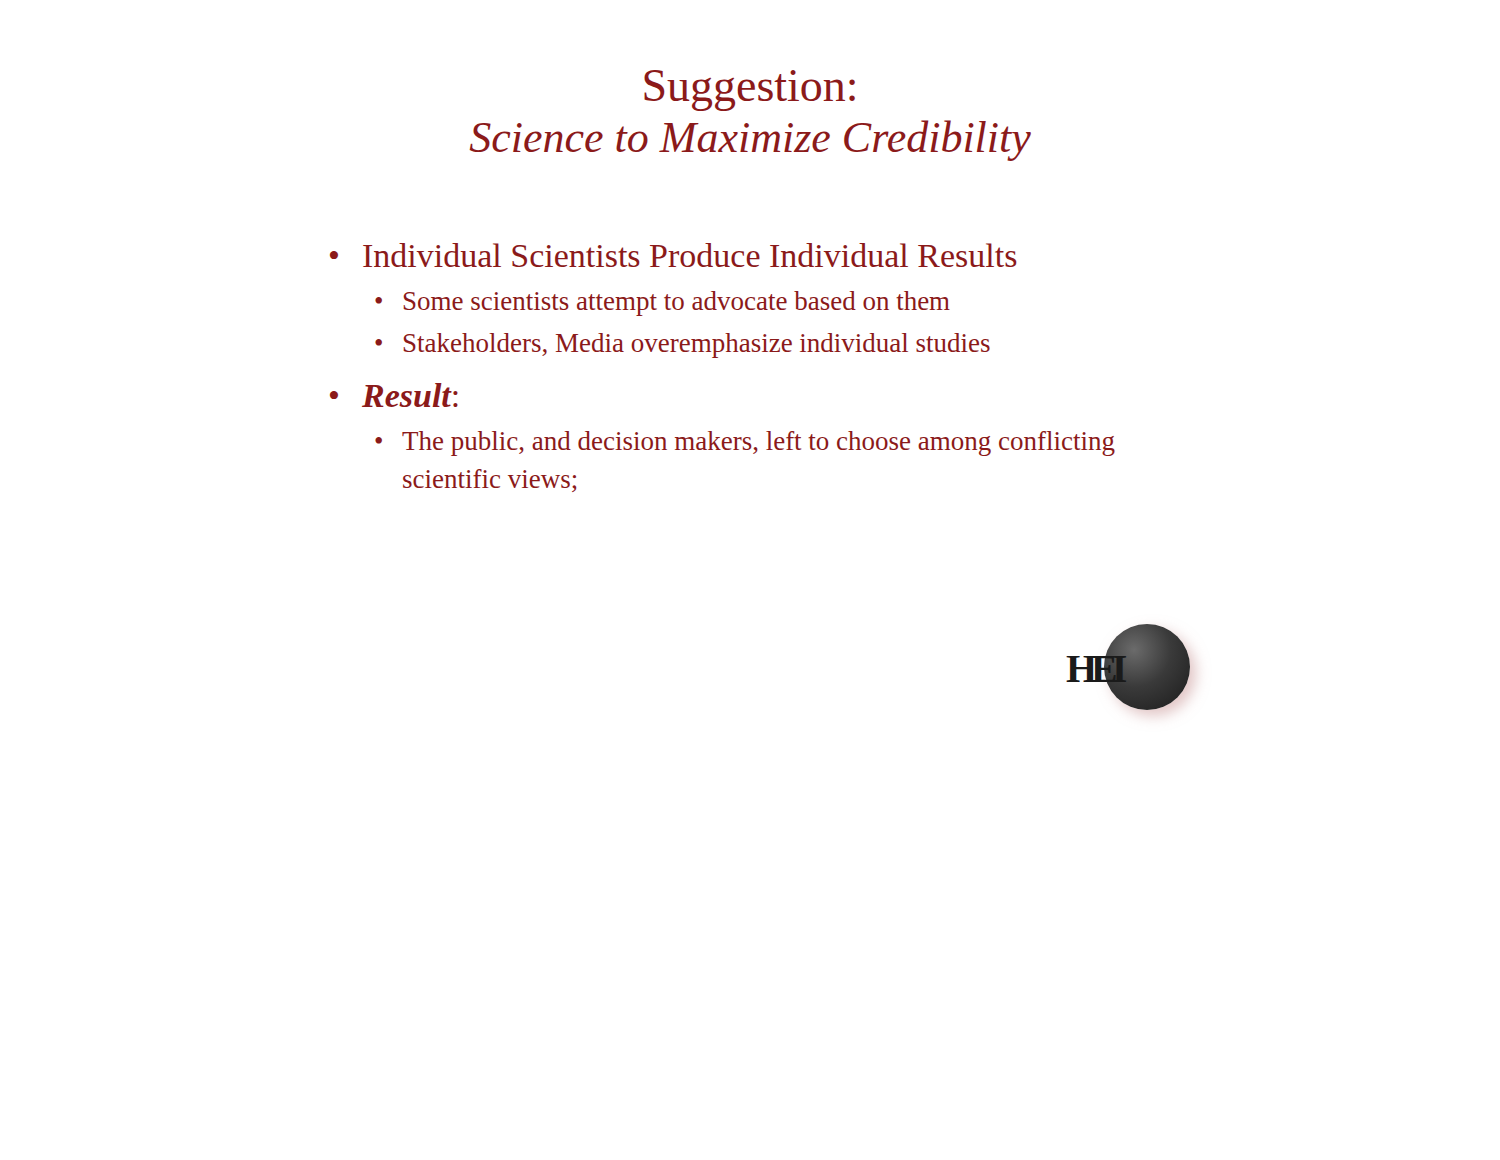Suggestion:Science to Maximize Credibility
Individual Scientists Produce Individual Results
Some scientists attempt to advocate based on them
Stakeholders, Media overemphasize individual studies
Result:
The public, and decision makers, left to choose among conflicting scientific views;
HEI